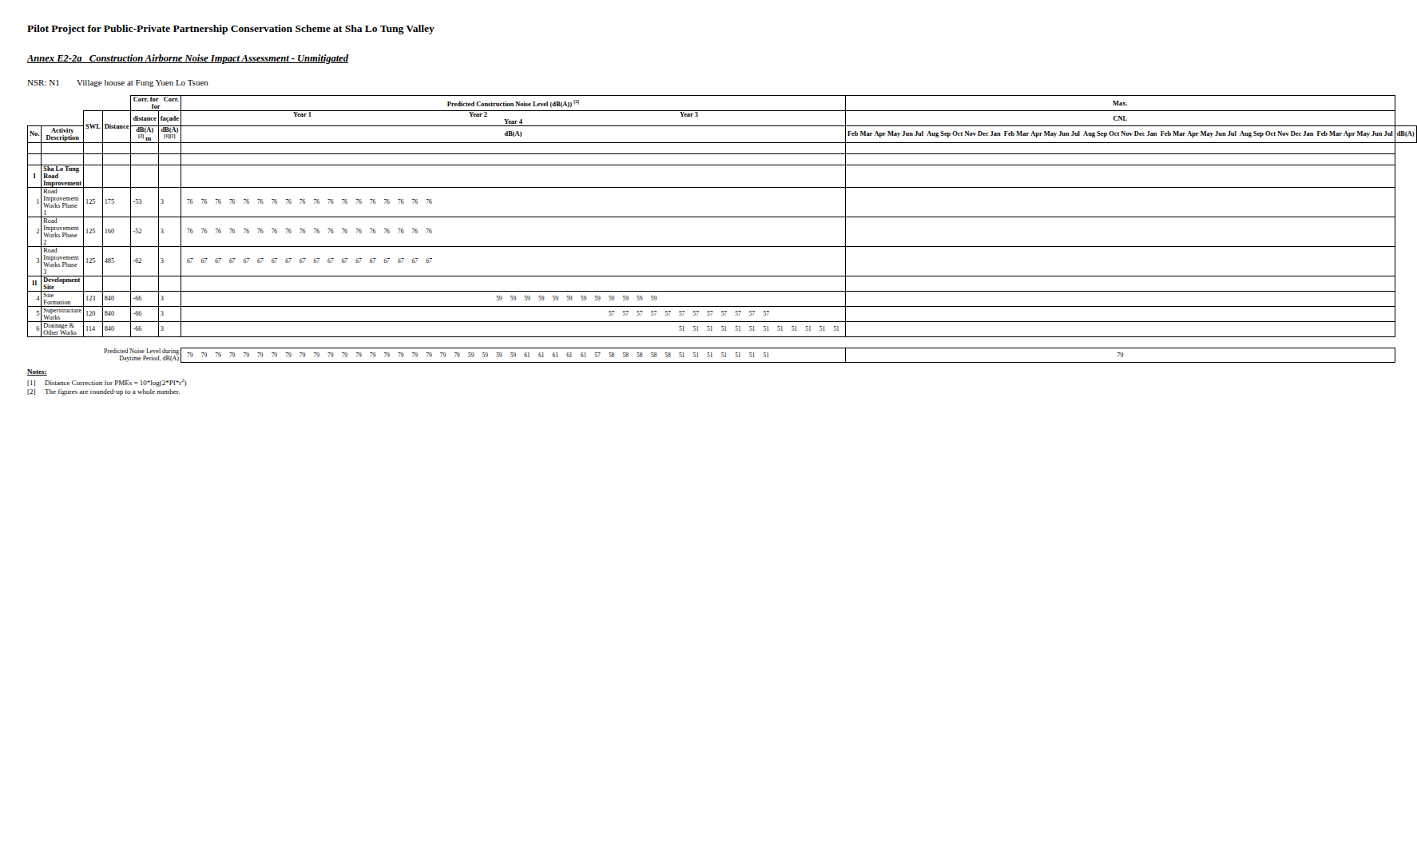Pilot Project for Public-Private Partnership Conservation Scheme at Sha Lo Tung Valley
Annex E2-2a Construction Airborne Noise Impact Assessment - Unmitigated
NSR: N1 Village house at Fung Yuen Lo Tsuen
| | | | Corr. for Corr. for | Predicted Construction Noise Level (dB(A)) [2] | Max. |
| --- | --- | --- | --- | --- | --- |
| | SWL | Distance | distance | façade | Year 1 Year 2 Year 3 Year 4 | CNL |
| No. | Activity Description | dB(A) [2] m | dB(A) [1][2] | dB(A) | Feb Mar Apr May Jun Jul Aug Sep Oct Nov Dec Jan Feb Mar Apr May Jun Jul Aug Sep Oct Nov Dec Jan Feb Mar Apr May Jun Jul Aug Sep Oct Nov Dec Jan Feb Mar Apr May Jun Jul | dB(A) |
| I | Sha Lo Tung Road Improvement | | | | | | |
| 1 | Road Improvement Works Phase 1 | 125 | 175 | -53 | 3 | 76 76 76 76 76 76 76 76 76 76 76 76 76 76 76 76 76 76 | |
| 2 | Road Improvement Works Phase 2 | 125 | 160 | -52 | 3 | 76 76 76 76 76 76 76 76 76 76 76 76 76 76 76 76 76 76 | |
| 3 | Road Improvement Works Phase 3 | 125 | 485 | -62 | 3 | 67 67 67 67 67 67 67 67 67 67 67 67 67 67 67 67 67 67 | |
| II | Development Site | | | | | | |
| 4 | Site Formation | 123 | 840 | -66 | 3 | 59 59 59 59 59 59 59 59 59 59 59 59 | |
| 5 | Superstructure Works | 120 | 840 | -66 | 3 | 57 57 57 57 57 57 57 57 57 57 57 57 | |
| 6 | Drainage & Other Works | 114 | 840 | -66 | 3 | 51 51 51 51 51 51 51 51 51 51 51 51 | |
| | Predicted Noise Level during Daytime Period, dB(A) | 79 79 79 79 79 79 79 79 79 79 79 79 79 79 79 79 79 79 79 79 59 59 59 59 61 61 61 61 61 57 58 58 58 58 58 51 51 51 51 51 51 51 | 79 |
Notes:
[1] Distance Correction for PMEs = 10*log(2*PI*r2)
[2] The figures are rounded-up to a whole number.